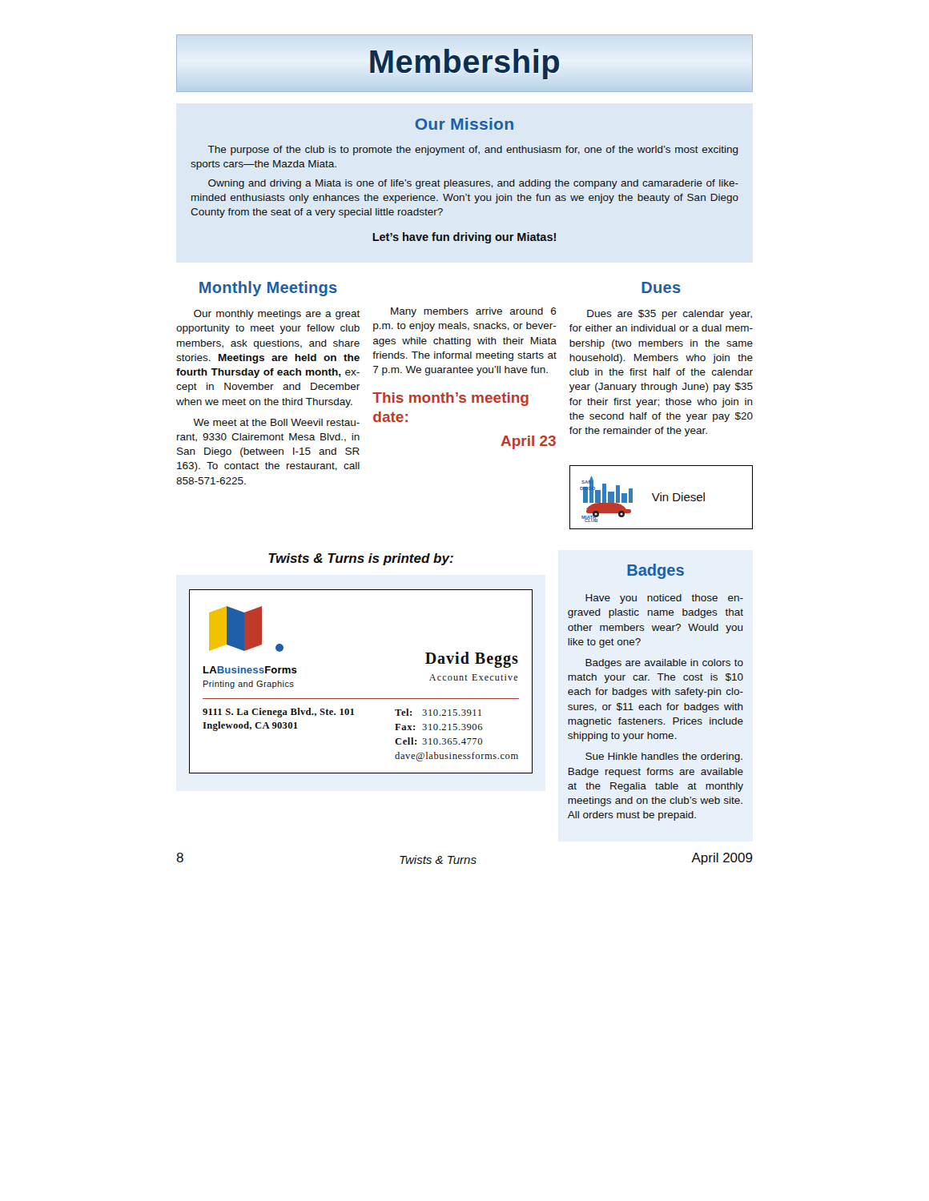Membership
Our Mission
The purpose of the club is to promote the enjoyment of, and enthusiasm for, one of the world’s most exciting sports cars—the Mazda Miata.
Owning and driving a Miata is one of life’s great pleasures, and adding the company and camaraderie of like-minded enthusiasts only enhances the experience. Won’t you join the fun as we enjoy the beauty of San Diego County from the seat of a very special little roadster?
Let’s have fun driving our Miatas!
Monthly Meetings
Our monthly meetings are a great opportunity to meet your fellow club members, ask questions, and share stories. Meetings are held on the fourth Thursday of each month, except in November and December when we meet on the third Thursday.
We meet at the Boll Weevil restaurant, 9330 Clairemont Mesa Blvd., in San Diego (between I-15 and SR 163). To contact the restaurant, call 858-571-6225.
Many members arrive around 6 p.m. to enjoy meals, snacks, or beverages while chatting with their Miata friends. The informal meeting starts at 7 p.m. We guarantee you’ll have fun.
This month’s meeting date: April 23
Dues
Dues are $35 per calendar year, for either an individual or a dual membership (two members in the same household). Members who join the club in the first half of the calendar year (January through June) pay $35 for their first year; those who join in the second half of the year pay $20 for the remainder of the year.
SAN DIEGO MIATA CLUB
Vin Diesel
Twists & Turns is printed by:
LA Business Forms
Printing and Graphics
David Beggs
Account Executive
9111 S. La Cienega Blvd., Ste. 101
Inglewood, CA 90301
Tel: 310.215.3911
Fax: 310.215.3906
Cell: 310.365.4770
dave@labusinessforms.com
Badges
Have you noticed those engraved plastic name badges that other members wear? Would you like to get one?
Badges are available in colors to match your car. The cost is $10 each for badges with safety-pin closures, or $11 each for badges with magnetic fasteners. Prices include shipping to your home.
Sue Hinkle handles the ordering. Badge request forms are available at the Regalia table at monthly meetings and on the club’s web site. All orders must be prepaid.
8
Twists & Turns
April 2009